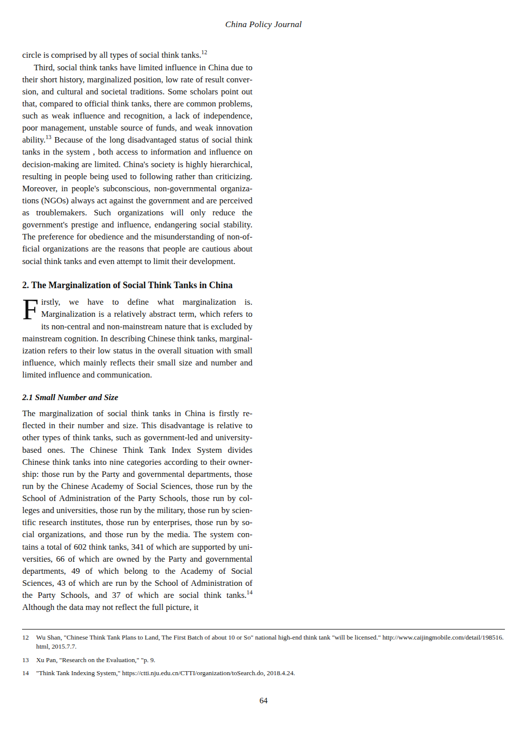China Policy Journal
circle is comprised by all types of social think tanks.12
Third, social think tanks have limited influence in China due to their short history, marginalized position, low rate of result conversion, and cultural and societal traditions. Some scholars point out that, compared to official think tanks, there are common problems, such as weak influence and recognition, a lack of independence, poor management, unstable source of funds, and weak innovation ability.13 Because of the long disadvantaged status of social think tanks in the system , both access to information and influence on decision-making are limited. China's society is highly hierarchical, resulting in people being used to following rather than criticizing. Moreover, in people's subconscious, non-governmental organizations (NGOs) always act against the government and are perceived as troublemakers. Such organizations will only reduce the government's prestige and influence, endangering social stability. The preference for obedience and the misunderstanding of non-official organizations are the reasons that people are cautious about social think tanks and even attempt to limit their development.
2. The Marginalization of Social Think Tanks in China
Firstly, we have to define what marginalization is. Marginalization is a relatively abstract term, which refers to its non-central and non-mainstream nature that is excluded by mainstream cognition. In describing Chinese think tanks, marginalization refers to their low status in the overall situation with small influence, which mainly reflects their small size and number and limited influence and communication.
2.1 Small Number and Size
The marginalization of social think tanks in China is firstly reflected in their number and size. This disadvantage is relative to other types of think tanks, such as government-led and university-based ones. The Chinese Think Tank Index System divides Chinese think tanks into nine categories according to their ownership: those run by the Party and governmental departments, those run by the Chinese Academy of Social Sciences, those run by the School of Administration of the Party Schools, those run by colleges and universities, those run by the military, those run by scientific research institutes, those run by enterprises, those run by social organizations, and those run by the media. The system contains a total of 602 think tanks, 341 of which are supported by universities, 66 of which are owned by the Party and governmental departments, 49 of which belong to the Academy of Social Sciences, 43 of which are run by the School of Administration of the Party Schools, and 37 of which are social think tanks.14 Although the data may not reflect the full picture, it
Wu Shan, "Chinese Think Tank Plans to Land, The First Batch of about 10 or So" national high-end think tank "will be licensed." http://www.caijingmobile.com/detail/198516.html, 2015.7.7.
Xu Pan, "Research on the Evaluation," "p. 9.
"Think Tank Indexing System," https://ctti.nju.edu.cn/CTTI/organization/toSearch.do, 2018.4.24.
64